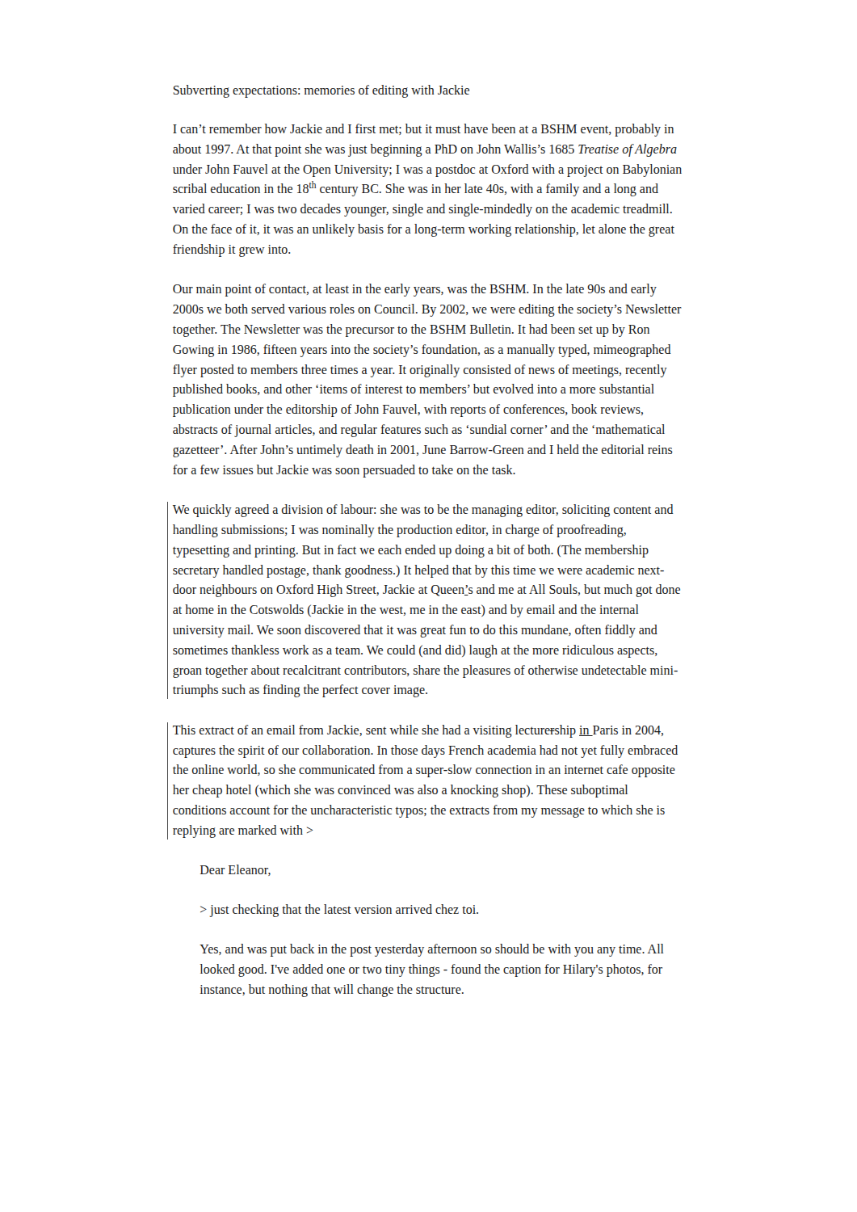Subverting expectations: memories of editing with Jackie
I can’t remember how Jackie and I first met; but it must have been at a BSHM event, probably in about 1997. At that point she was just beginning a PhD on John Wallis’s 1685 Treatise of Algebra under John Fauvel at the Open University; I was a postdoc at Oxford with a project on Babylonian scribal education in the 18th century BC. She was in her late 40s, with a family and a long and varied career; I was two decades younger, single and single-mindedly on the academic treadmill. On the face of it, it was an unlikely basis for a long-term working relationship, let alone the great friendship it grew into.
Our main point of contact, at least in the early years, was the BSHM. In the late 90s and early 2000s we both served various roles on Council. By 2002, we were editing the society’s Newsletter together. The Newsletter was the precursor to the BSHM Bulletin. It had been set up by Ron Gowing in 1986, fifteen years into the society’s foundation, as a manually typed, mimeographed flyer posted to members three times a year. It originally consisted of news of meetings, recently published books, and other ‘items of interest to members’ but evolved into a more substantial publication under the editorship of John Fauvel, with reports of conferences, book reviews, abstracts of journal articles, and regular features such as ‘sundial corner’ and the ‘mathematical gazetteer’. After John’s untimely death in 2001, June Barrow-Green and I held the editorial reins for a few issues but Jackie was soon persuaded to take on the task.
We quickly agreed a division of labour: she was to be the managing editor, soliciting content and handling submissions; I was nominally the production editor, in charge of proofreading, typesetting and printing. But in fact we each ended up doing a bit of both. (The membership secretary handled postage, thank goodness.) It helped that by this time we were academic next-door neighbours on Oxford High Street, Jackie at Queen’s and me at All Souls, but much got done at home in the Cotswolds (Jackie in the west, me in the east) and by email and the internal university mail. We soon discovered that it was great fun to do this mundane, often fiddly and sometimes thankless work as a team. We could (and did) laugh at the more ridiculous aspects, groan together about recalcitrant contributors, share the pleasures of otherwise undetectable mini-triumphs such as finding the perfect cover image.
This extract of an email from Jackie, sent while she had a visiting lecturership in Paris in 2004, captures the spirit of our collaboration. In those days French academia had not yet fully embraced the online world, so she communicated from a super-slow connection in an internet cafe opposite her cheap hotel (which she was convinced was also a knocking shop). These suboptimal conditions account for the uncharacteristic typos; the extracts from my message to which she is replying are marked with >
Dear Eleanor,
> just checking that the latest version arrived chez toi.
Yes, and was put back in the post yesterday afternoon so should be with you any time. All looked good. I've added one or two tiny things - found the caption for Hilary's photos, for instance, but nothing that will change the structure.